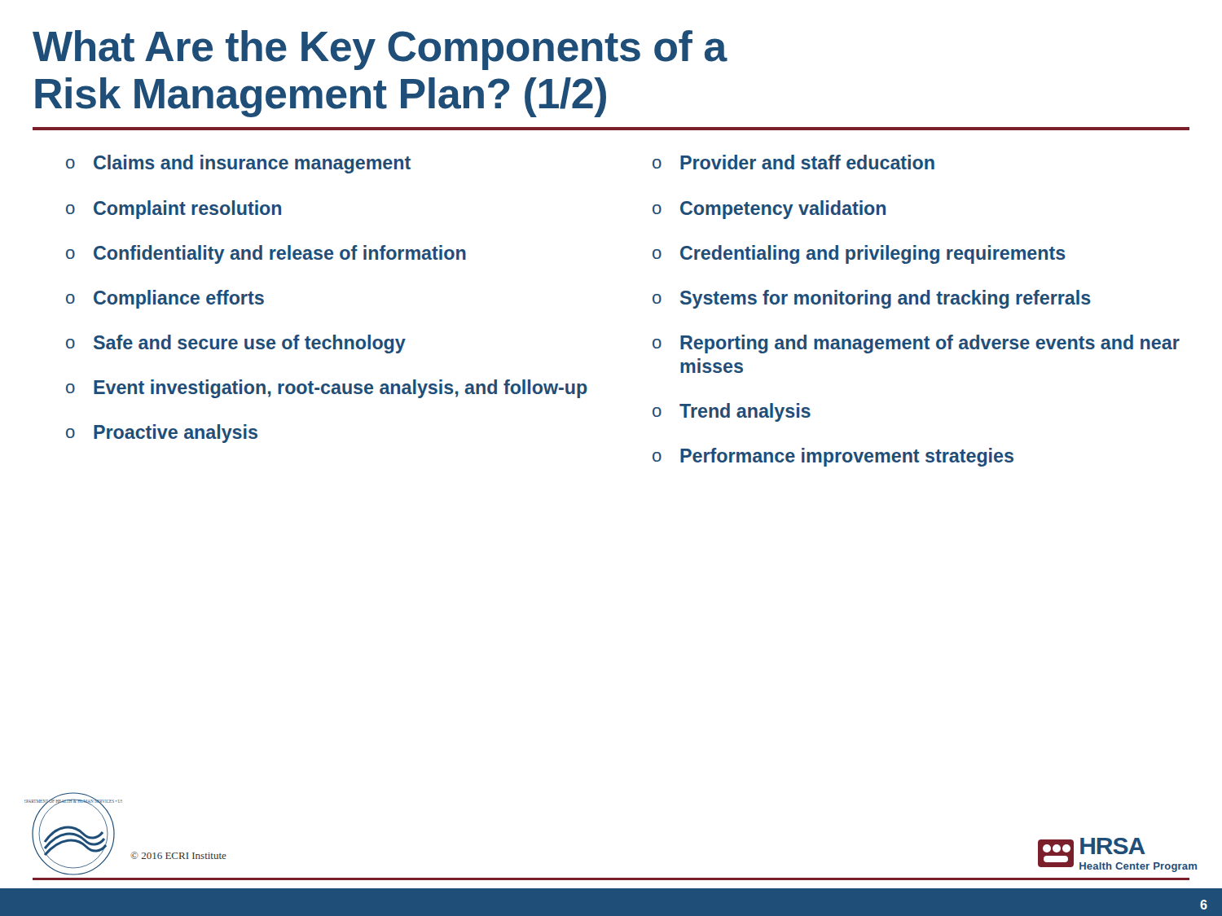What Are the Key Components of a
Risk Management Plan? (1/2)
Claims and insurance management
Complaint resolution
Confidentiality and release of information
Compliance efforts
Safe and secure use of technology
Event investigation, root-cause analysis, and follow-up
Proactive analysis
Provider and staff education
Competency validation
Credentialing and privileging requirements
Systems for monitoring and tracking referrals
Reporting and management of adverse events and near misses
Trend analysis
Performance improvement strategies
DEPARTMENT OF HEALTH & HUMAN SERVICES • USA
© 2016 ECRI Institute
HRSA
Health Center Program
6